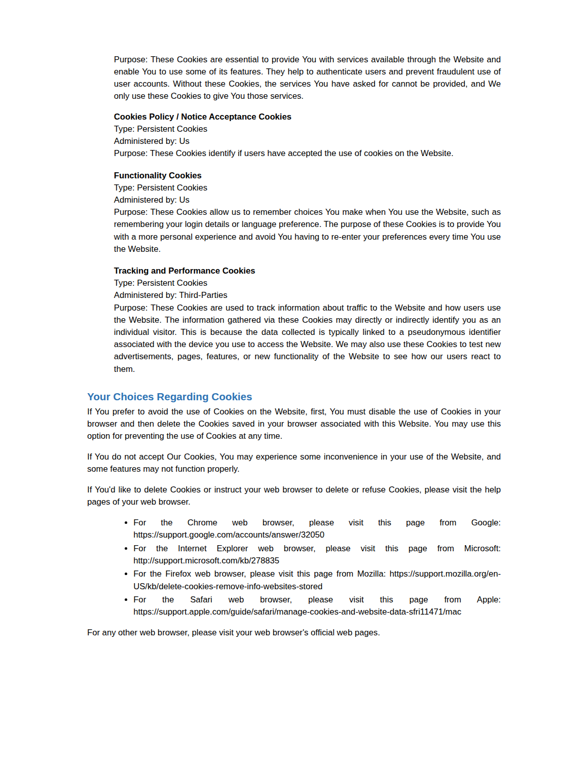Purpose: These Cookies are essential to provide You with services available through the Website and enable You to use some of its features. They help to authenticate users and prevent fraudulent use of user accounts. Without these Cookies, the services You have asked for cannot be provided, and We only use these Cookies to give You those services.
Cookies Policy / Notice Acceptance Cookies
Type: Persistent Cookies
Administered by: Us
Purpose: These Cookies identify if users have accepted the use of cookies on the Website.
Functionality Cookies
Type: Persistent Cookies
Administered by: Us
Purpose: These Cookies allow us to remember choices You make when You use the Website, such as remembering your login details or language preference. The purpose of these Cookies is to provide You with a more personal experience and avoid You having to re-enter your preferences every time You use the Website.
Tracking and Performance Cookies
Type: Persistent Cookies
Administered by: Third-Parties
Purpose: These Cookies are used to track information about traffic to the Website and how users use the Website. The information gathered via these Cookies may directly or indirectly identify you as an individual visitor. This is because the data collected is typically linked to a pseudonymous identifier associated with the device you use to access the Website. We may also use these Cookies to test new advertisements, pages, features, or new functionality of the Website to see how our users react to them.
Your Choices Regarding Cookies
If You prefer to avoid the use of Cookies on the Website, first, You must disable the use of Cookies in your browser and then delete the Cookies saved in your browser associated with this Website. You may use this option for preventing the use of Cookies at any time.
If You do not accept Our Cookies, You may experience some inconvenience in your use of the Website, and some features may not function properly.
If You'd like to delete Cookies or instruct your web browser to delete or refuse Cookies, please visit the help pages of your web browser.
For the Chrome web browser, please visit this page from Google: https://support.google.com/accounts/answer/32050
For the Internet Explorer web browser, please visit this page from Microsoft: http://support.microsoft.com/kb/278835
For the Firefox web browser, please visit this page from Mozilla: https://support.mozilla.org/en-US/kb/delete-cookies-remove-info-websites-stored
For the Safari web browser, please visit this page from Apple: https://support.apple.com/guide/safari/manage-cookies-and-website-data-sfri11471/mac
For any other web browser, please visit your web browser's official web pages.